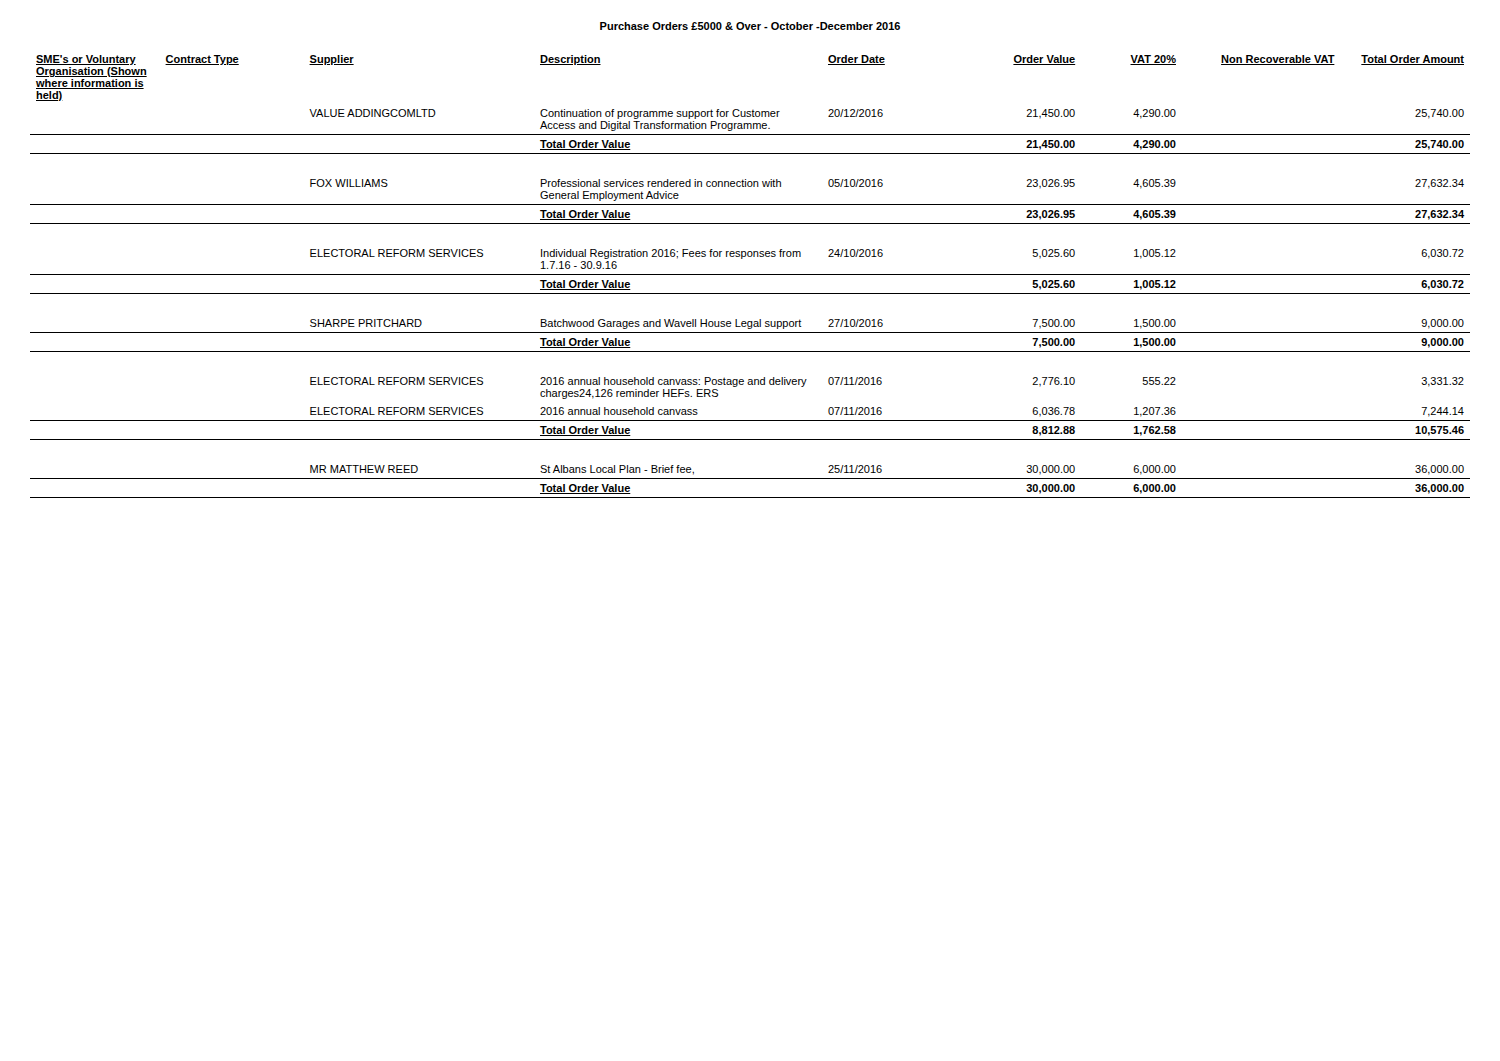Purchase Orders £5000 & Over - October -December 2016
| SME's or Voluntary Organisation (Shown where information is held) | Contract Type | Supplier | Description | Order Date | Order Value | VAT 20% | Non Recoverable VAT | Total Order Amount |
| --- | --- | --- | --- | --- | --- | --- | --- | --- |
| | | VALUE ADDINGCOMLTD | Continuation of programme support for Customer Access and Digital Transformation Programme. | 20/12/2016 | 21,450.00 | 4,290.00 | | 25,740.00 |
| | | | Total Order Value | | 21,450.00 | 4,290.00 | | 25,740.00 |
| | | FOX WILLIAMS | Professional services rendered in connection with General Employment Advice | 05/10/2016 | 23,026.95 | 4,605.39 | | 27,632.34 |
| | | | Total Order Value | | 23,026.95 | 4,605.39 | | 27,632.34 |
| | | ELECTORAL REFORM SERVICES | Individual Registration 2016; Fees for responses from 1.7.16 - 30.9.16 | 24/10/2016 | 5,025.60 | 1,005.12 | | 6,030.72 |
| | | | Total Order Value | | 5,025.60 | 1,005.12 | | 6,030.72 |
| | | SHARPE PRITCHARD | Batchwood Garages and Wavell House Legal support | 27/10/2016 | 7,500.00 | 1,500.00 | | 9,000.00 |
| | | | Total Order Value | | 7,500.00 | 1,500.00 | | 9,000.00 |
| | | ELECTORAL REFORM SERVICES | 2016 annual household canvass: Postage and delivery charges24,126 reminder HEFs. ERS | 07/11/2016 | 2,776.10 | 555.22 | | 3,331.32 |
| | | ELECTORAL REFORM SERVICES | 2016 annual household canvass | 07/11/2016 | 6,036.78 | 1,207.36 | | 7,244.14 |
| | | | Total Order Value | | 8,812.88 | 1,762.58 | | 10,575.46 |
| | | MR MATTHEW REED | St Albans Local Plan - Brief fee, | 25/11/2016 | 30,000.00 | 6,000.00 | | 36,000.00 |
| | | | Total Order Value | | 30,000.00 | 6,000.00 | | 36,000.00 |